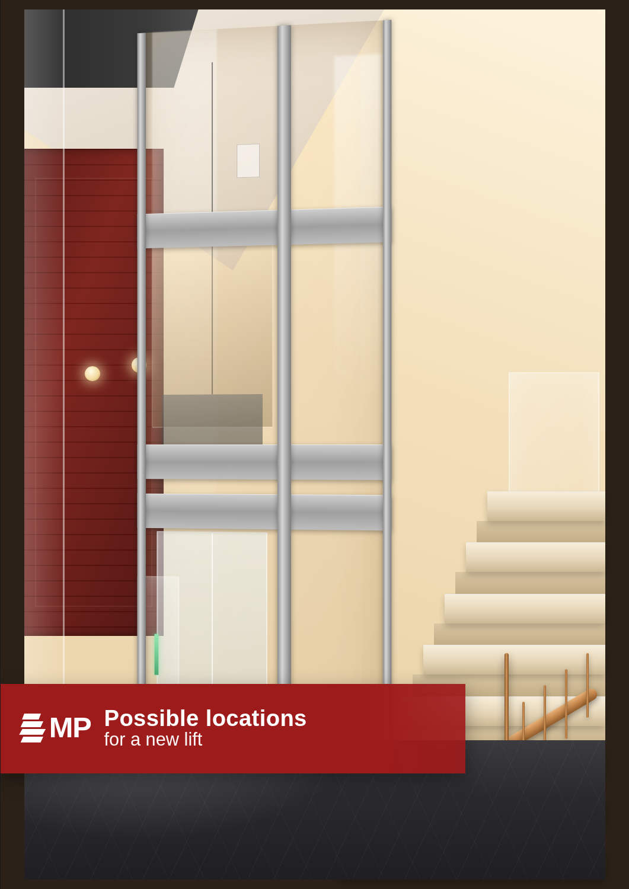Possible locations for a new lift
MP
Possible locations for a new lift